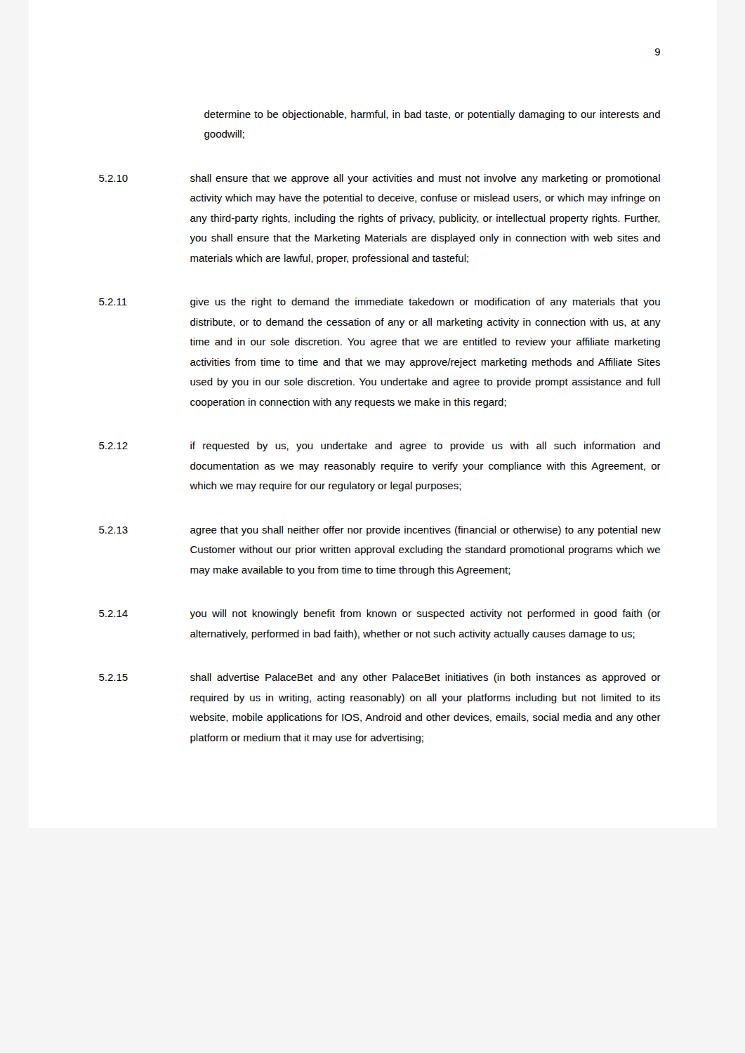9
determine to be objectionable, harmful, in bad taste, or potentially damaging to our interests and goodwill;
5.2.10
shall ensure that we approve all your activities and must not involve any marketing or promotional activity which may have the potential to deceive, confuse or mislead users, or which may infringe on any third-party rights, including the rights of privacy, publicity, or intellectual property rights. Further, you shall ensure that the Marketing Materials are displayed only in connection with web sites and materials which are lawful, proper, professional and tasteful;
5.2.11
give us the right to demand the immediate takedown or modification of any materials that you distribute, or to demand the cessation of any or all marketing activity in connection with us, at any time and in our sole discretion. You agree that we are entitled to review your affiliate marketing activities from time to time and that we may approve/reject marketing methods and Affiliate Sites used by you in our sole discretion. You undertake and agree to provide prompt assistance and full cooperation in connection with any requests we make in this regard;
5.2.12
if requested by us, you undertake and agree to provide us with all such information and documentation as we may reasonably require to verify your compliance with this Agreement, or which we may require for our regulatory or legal purposes;
5.2.13
agree that you shall neither offer nor provide incentives (financial or otherwise) to any potential new Customer without our prior written approval excluding the standard promotional programs which we may make available to you from time to time through this Agreement;
5.2.14
you will not knowingly benefit from known or suspected activity not performed in good faith (or alternatively, performed in bad faith), whether or not such activity actually causes damage to us;
5.2.15
shall advertise PalaceBet and any other PalaceBet initiatives (in both instances as approved or required by us in writing, acting reasonably) on all your platforms including but not limited to its website, mobile applications for IOS, Android and other devices, emails, social media and any other platform or medium that it may use for advertising;